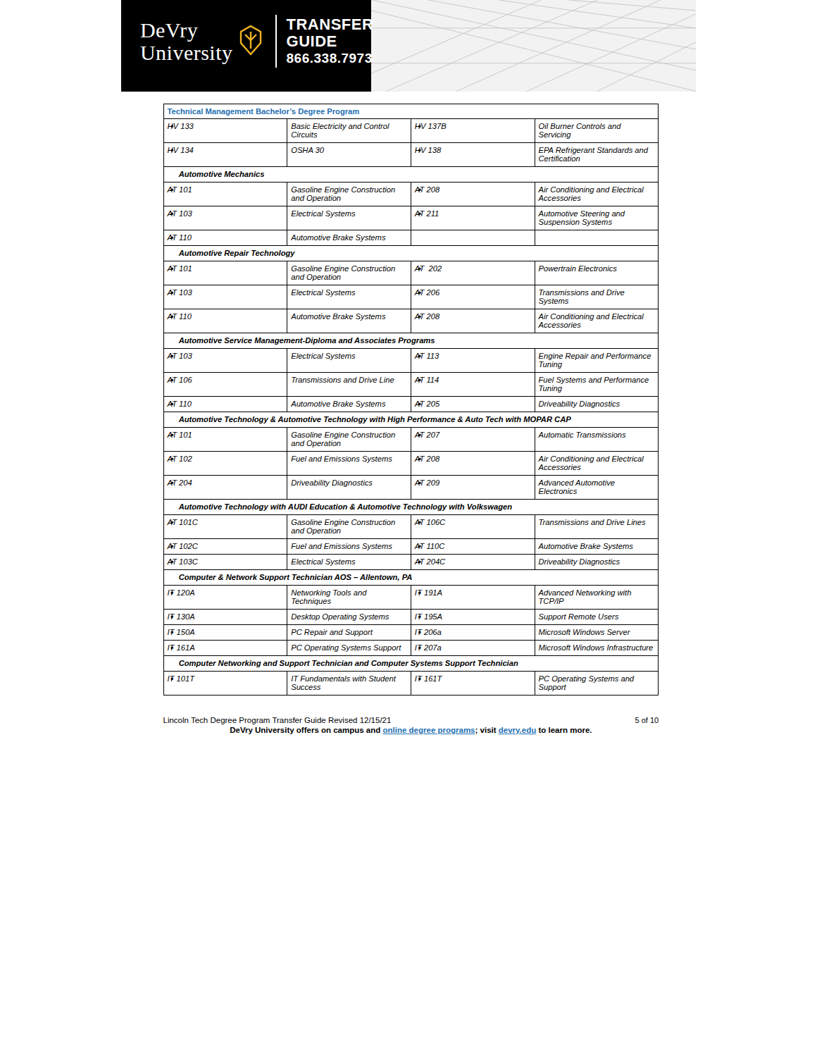DeVryUniversity
TRANSFER
GUIDE
866.338.7973
| Technical Management Bachelor’s Degree Program |
| HV 133 | Basic Electricity and Control Circuits | HV 137B | Oil Burner Controls and Servicing |
| HV 134 | OSHA 30 | HV 138 | EPA Refrigerant Standards and Certification |
| Automotive Mechanics |
| AT 101 | Gasoline Engine Construction and Operation | AT 208 | Air Conditioning and Electrical Accessories |
| AT 103 | Electrical Systems | AT 211 | Automotive Steering and Suspension Systems |
| AT 110 | Automotive Brake Systems | | |
| Automotive Repair Technology |
| AT 101 | Gasoline Engine Construction and Operation | AT 202 | Powertrain Electronics |
| AT 103 | Electrical Systems | AT 206 | Transmissions and Drive Systems |
| AT 110 | Automotive Brake Systems | AT 208 | Air Conditioning and Electrical Accessories |
| Automotive Service Management-Diploma and Associates Programs |
| AT 103 | Electrical Systems | AT 113 | Engine Repair and Performance Tuning |
| AT 106 | Transmissions and Drive Line | AT 114 | Fuel Systems and Performance Tuning |
| AT 110 | Automotive Brake Systems | AT 205 | Driveability Diagnostics |
| Automotive Technology & Automotive Technology with High Performance & Auto Tech with MOPAR CAP |
| AT 101 | Gasoline Engine Construction and Operation | AT 207 | Automatic Transmissions |
| AT 102 | Fuel and Emissions Systems | AT 208 | Air Conditioning and Electrical Accessories |
| AT 204 | Driveability Diagnostics | AT 209 | Advanced Automotive Electronics |
| Automotive Technology with AUDI Education & Automotive Technology with Volkswagen |
| AT 101C | Gasoline Engine Construction and Operation | AT 106C | Transmissions and Drive Lines |
| AT 102C | Fuel and Emissions Systems | AT 110C | Automotive Brake Systems |
| AT 103C | Electrical Systems | AT 204C | Driveability Diagnostics |
| Computer & Network Support Technician AOS – Allentown, PA |
| IT 120A | Networking Tools and Techniques | IT 191A | Advanced Networking with TCP/IP |
| IT 130A | Desktop Operating Systems | IT 195A | Support Remote Users |
| IT 150A | PC Repair and Support | IT 206a | Microsoft Windows Server |
| IT 161A | PC Operating Systems Support | IT 207a | Microsoft Windows Infrastructure |
| Computer Networking and Support Technician and Computer Systems Support Technician |
| IT 101T | IT Fundamentals with Student Success | IT 161T | PC Operating Systems and Support |
Lincoln Tech Degree Program Transfer Guide Revised 12/15/21
5 of 10
DeVry University offers on campus and online degree programs; visit devry.edu to learn more.